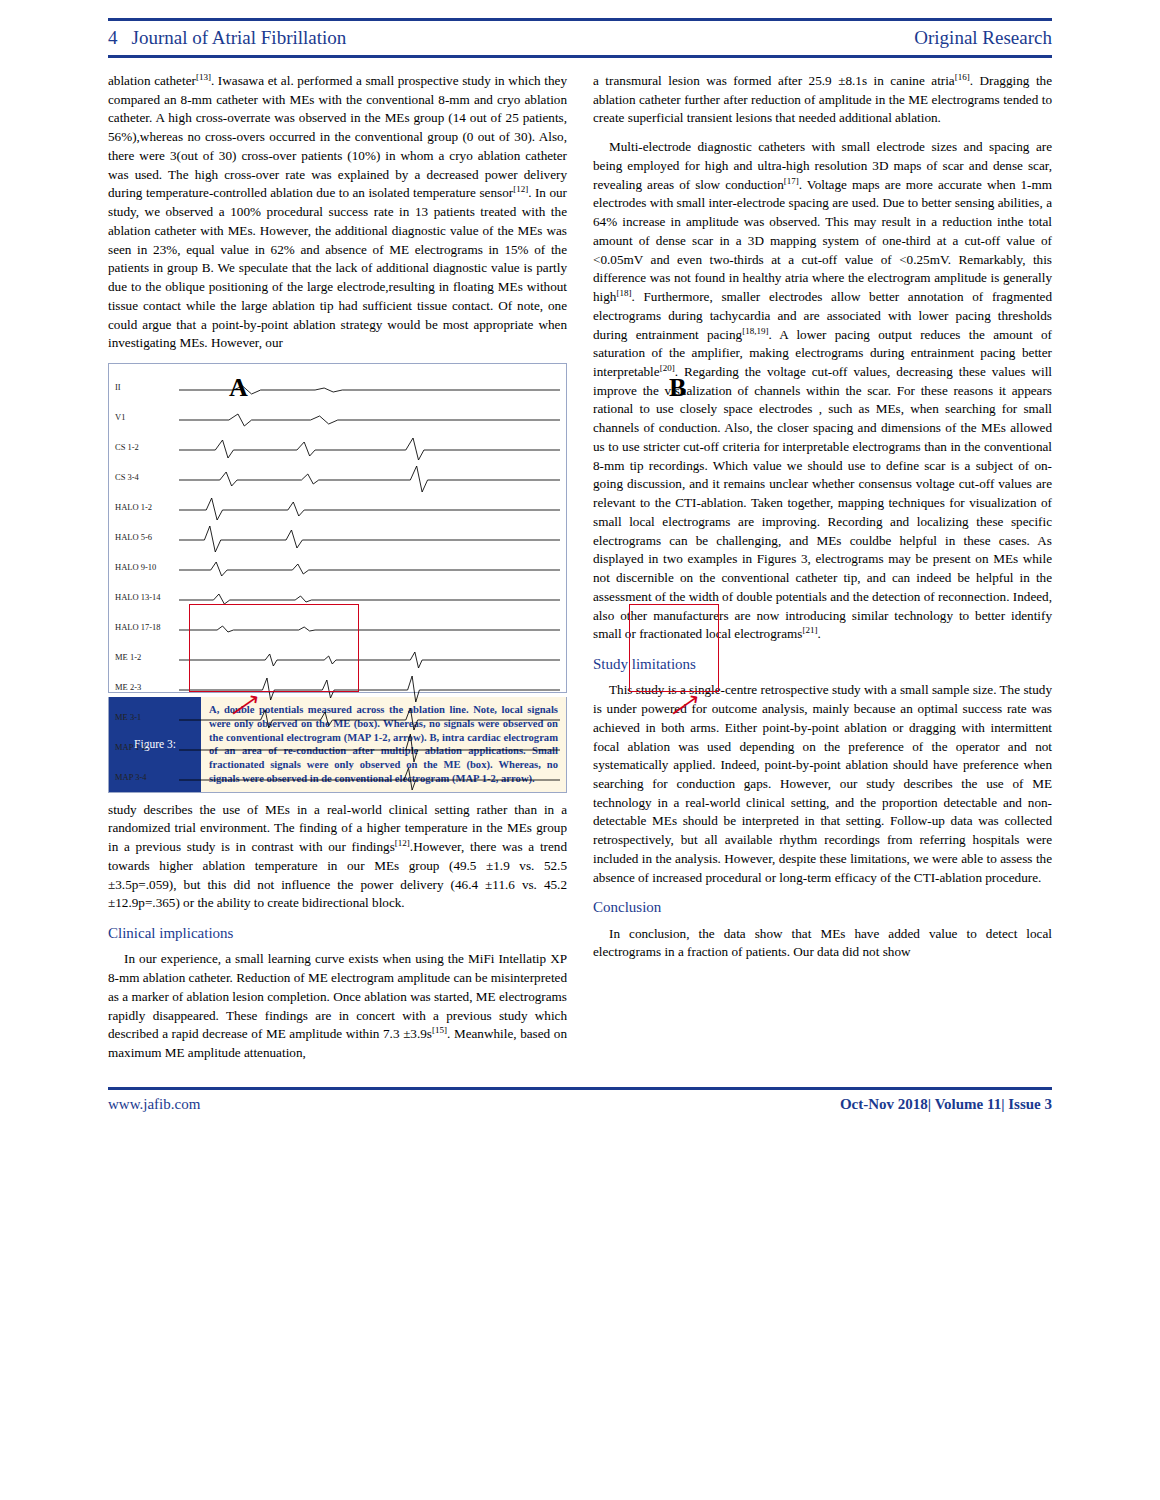4 Journal of Atrial Fibrillation
Original Research
ablation catheter[13]. Iwasawa et al. performed a small prospective study in which they compared an 8-mm catheter with MEs with the conventional 8-mm and cryo ablation catheter. A high cross-overrate was observed in the MEs group (14 out of 25 patients, 56%),whereas no cross-overs occurred in the conventional group (0 out of 30). Also, there were 3(out of 30) cross-over patients (10%) in whom a cryo ablation catheter was used. The high cross-over rate was explained by a decreased power delivery during temperature-controlled ablation due to an isolated temperature sensor[12]. In our study, we observed a 100% procedural success rate in 13 patients treated with the ablation catheter with MEs. However, the additional diagnostic value of the MEs was seen in 23%, equal value in 62% and absence of ME electrograms in 15% of the patients in group B. We speculate that the lack of additional diagnostic value is partly due to the oblique positioning of the large electrode,resulting in floating MEs without tissue contact while the large ablation tip had sufficient tissue contact. Of note, one could argue that a point-by-point ablation strategy would be most appropriate when investigating MEs. However, our
A
B
II
V1
CS 1-2
CS 3-4
HALO 1-2
HALO 5-6
HALO 9-10
HALO 13-14
HALO 17-18
ME 1-2
ME 2-3
ME 3-1
MAP 1-2
MAP 3-4
⟶
⟶
Figure 3:
A, double potentials measured across the ablation line. Note, local signals were only observed on the ME (box). Whereas, no signals were observed on the conventional electrogram (MAP 1-2, arrow). B, intra cardiac electrogram of an area of re-conduction after multiple ablation applications. Small fractionated signals were only observed on the ME (box). Whereas, no signals were observed in de conventional electrogram (MAP 1-2, arrow).
study describes the use of MEs in a real-world clinical setting rather than in a randomized trial environment. The finding of a higher temperature in the MEs group in a previous study is in contrast with our findings[12].However, there was a trend towards higher ablation temperature in our MEs group (49.5 ±1.9 vs. 52.5 ±3.5p=.059), but this did not influence the power delivery (46.4 ±11.6 vs. 45.2 ±12.9p=.365) or the ability to create bidirectional block.
Clinical implications
In our experience, a small learning curve exists when using the MiFi Intellatip XP 8-mm ablation catheter. Reduction of ME electrogram amplitude can be misinterpreted as a marker of ablation lesion completion. Once ablation was started, ME electrograms rapidly disappeared. These findings are in concert with a previous study which described a rapid decrease of ME amplitude within 7.3 ±3.9s[15]. Meanwhile, based on maximum ME amplitude attenuation,
a transmural lesion was formed after 25.9 ±8.1s in canine atria[16]. Dragging the ablation catheter further after reduction of amplitude in the ME electrograms tended to create superficial transient lesions that needed additional ablation.
Multi-electrode diagnostic catheters with small electrode sizes and spacing are being employed for high and ultra-high resolution 3D maps of scar and dense scar, revealing areas of slow conduction[17]. Voltage maps are more accurate when 1-mm electrodes with small inter-electrode spacing are used. Due to better sensing abilities, a 64% increase in amplitude was observed. This may result in a reduction inthe total amount of dense scar in a 3D mapping system of one-third at a cut-off value of <0.05mV and even two-thirds at a cut-off value of <0.25mV. Remarkably, this difference was not found in healthy atria where the electrogram amplitude is generally high[18]. Furthermore, smaller electrodes allow better annotation of fragmented electrograms during tachycardia and are associated with lower pacing thresholds during entrainment pacing[18,19]. A lower pacing output reduces the amount of saturation of the amplifier, making electrograms during entrainment pacing better interpretable[20]. Regarding the voltage cut-off values, decreasing these values will improve the visualization of channels within the scar. For these reasons it appears rational to use closely space electrodes , such as MEs, when searching for small channels of conduction. Also, the closer spacing and dimensions of the MEs allowed us to use stricter cut-off criteria for interpretable electrograms than in the conventional 8-mm tip recordings. Which value we should use to define scar is a subject of on-going discussion, and it remains unclear whether consensus voltage cut-off values are relevant to the CTI-ablation. Taken together, mapping techniques for visualization of small local electrograms are improving. Recording and localizing these specific electrograms can be challenging, and MEs couldbe helpful in these cases. As displayed in two examples in Figures 3, electrograms may be present on MEs while not discernible on the conventional catheter tip, and can indeed be helpful in the assessment of the width of double potentials and the detection of reconnection. Indeed, also other manufacturers are now introducing similar technology to better identify small or fractionated local electrograms[21].
Study limitations
This study is a single-centre retrospective study with a small sample size. The study is under powered for outcome analysis, mainly because an optimal success rate was achieved in both arms. Either point-by-point ablation or dragging with intermittent focal ablation was used depending on the preference of the operator and not systematically applied. Indeed, point-by-point ablation should have preference when searching for conduction gaps. However, our study describes the use of ME technology in a real-world clinical setting, and the proportion detectable and non-detectable MEs should be interpreted in that setting. Follow-up data was collected retrospectively, but all available rhythm recordings from referring hospitals were included in the analysis. However, despite these limitations, we were able to assess the absence of increased procedural or long-term efficacy of the CTI-ablation procedure.
Conclusion
In conclusion, the data show that MEs have added value to detect local electrograms in a fraction of patients. Our data did not show
www.jafib.com
Oct-Nov 2018| Volume 11| Issue 3